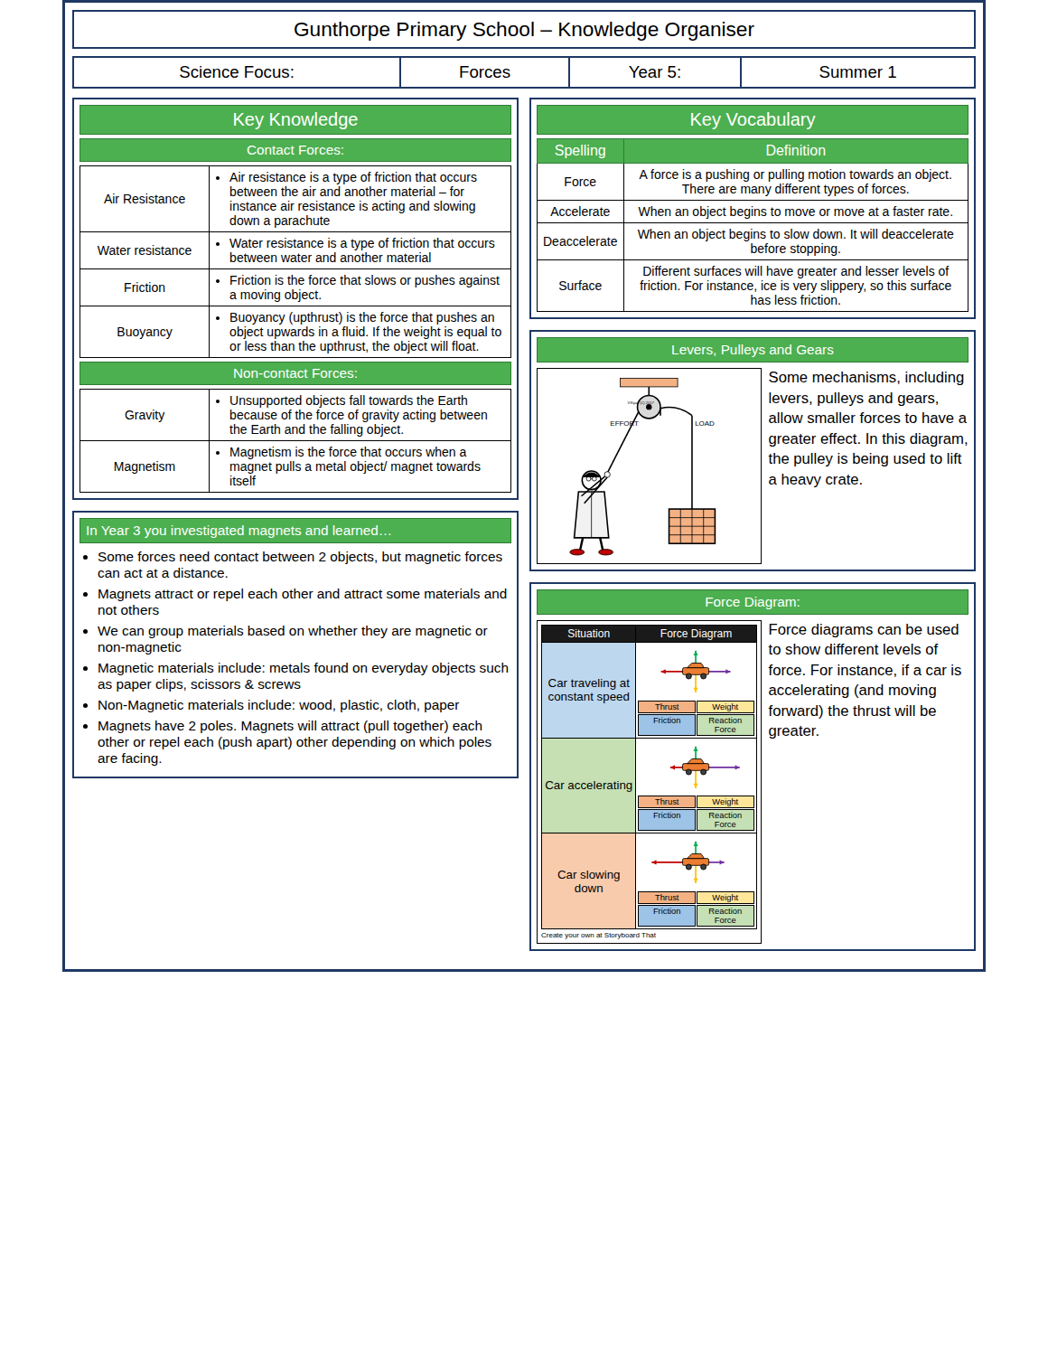Gunthorpe Primary School – Knowledge Organiser
| Science Focus: | Forces | Year 5: | Summer 1 |
Key Knowledge
Contact Forces:
| Air Resistance | Air resistance is a type of friction that occurs between the air and another material – for instance air resistance is acting and slowing down a parachute |
| Water resistance | Water resistance is a type of friction that occurs between water and another material |
| Friction | Friction is the force that slows or pushes against a moving object. |
| Buoyancy | Buoyancy (upthrust) is the force that pushes an object upwards in a fluid. If the weight is equal to or less than the upthrust, the object will float. |
Non-contact Forces:
| Gravity | Unsupported objects fall towards the Earth because of the force of gravity acting between the Earth and the falling object. |
| Magnetism | Magnetism is the force that occurs when a magnet pulls a metal object/ magnet towards itself |
In Year 3 you investigated magnets and learned…
Some forces need contact between 2 objects, but magnetic forces can act at a distance.
Magnets attract or repel each other and attract some materials and not others
We can group materials based on whether they are magnetic or non-magnetic
Magnetic materials include: metals found on everyday objects such as paper clips, scissors & screws
Non-Magnetic materials include: wood, plastic, cloth, paper
Magnets have 2 poles. Magnets will attract (pull together) each other or repel each (push apart) other depending on which poles are facing.
Key Vocabulary
| Spelling | Definition |
| --- | --- |
| Force | A force is a pushing or pulling motion towards an object. There are many different types of forces. |
| Accelerate | When an object begins to move or move at a faster rate. |
| Deaccelerate | When an object begins to slow down. It will deaccelerate before stopping. |
| Surface | Different surfaces will have greater and lesser levels of friction. For instance, ice is very slippery, so this surface has less friction. |
Levers, Pulleys and Gears
EFFORT LOAD V.Ryan (C) 2017
Some mechanisms, including levers, pulleys and gears, allow smaller forces to have a greater effect. In this diagram, the pulley is being used to lift a heavy crate.
Force Diagram:
| Situation | Force Diagram |
| --- | --- |
| Car traveling at constant speed | Thrust Weight Friction Reaction Force |
| Car accelerating | Thrust Weight Friction Reaction Force |
| Car slowing down | Thrust Weight Friction Reaction Force |
Create your own at Storyboard That
Force diagrams can be used to show different levels of force. For instance, if a car is accelerating (and moving forward) the thrust will be greater.